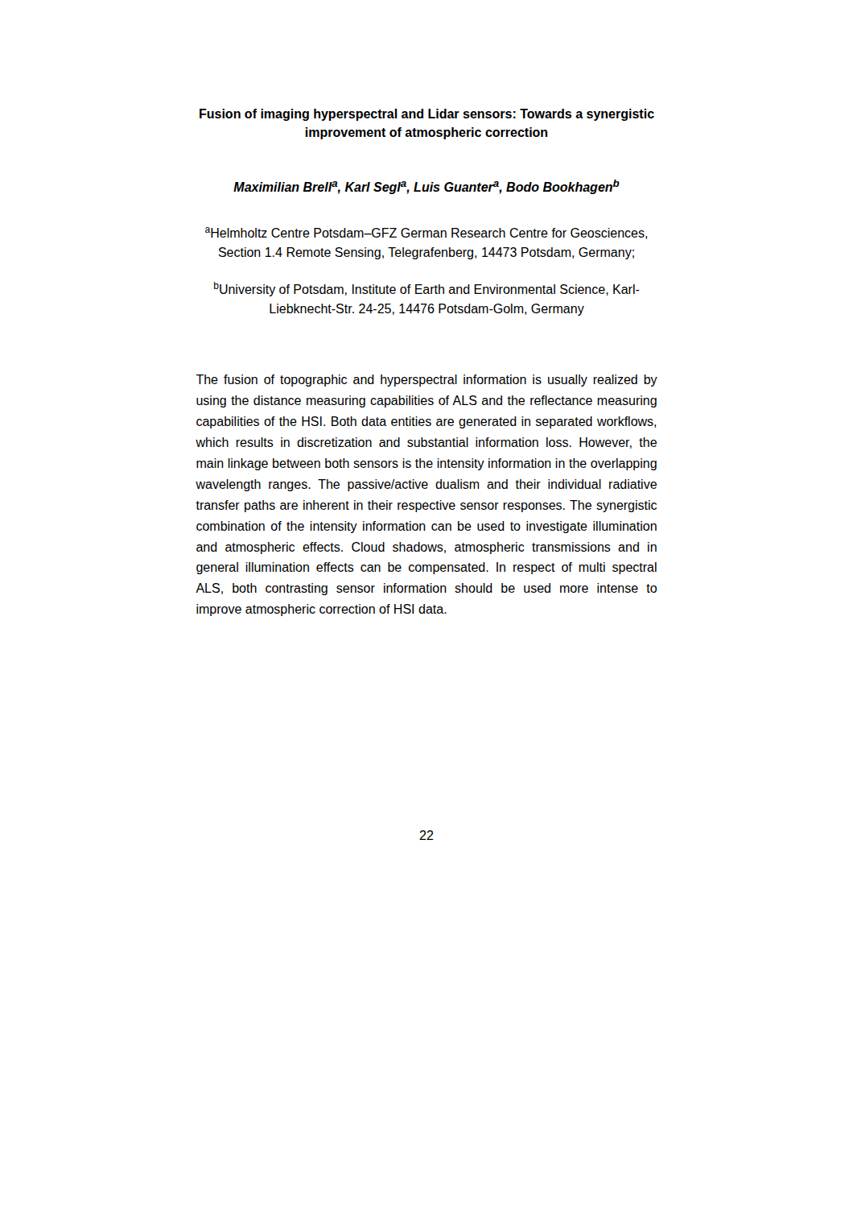Fusion of imaging hyperspectral and Lidar sensors: Towards a synergistic improvement of atmospheric correction
Maximilian Brella, Karl Segla, Luis Guantera, Bodo Bookhagenb
aHelmholtz Centre Potsdam–GFZ German Research Centre for Geosciences, Section 1.4 Remote Sensing, Telegrafenberg, 14473 Potsdam, Germany;
bUniversity of Potsdam, Institute of Earth and Environmental Science, Karl-Liebknecht-Str. 24-25, 14476 Potsdam-Golm, Germany
The fusion of topographic and hyperspectral information is usually realized by using the distance measuring capabilities of ALS and the reflectance measuring capabilities of the HSI. Both data entities are generated in separated workflows, which results in discretization and substantial information loss. However, the main linkage between both sensors is the intensity information in the overlapping wavelength ranges. The passive/active dualism and their individual radiative transfer paths are inherent in their respective sensor responses. The synergistic combination of the intensity information can be used to investigate illumination and atmospheric effects. Cloud shadows, atmospheric transmissions and in general illumination effects can be compensated. In respect of multi spectral ALS, both contrasting sensor information should be used more intense to improve atmospheric correction of HSI data.
22